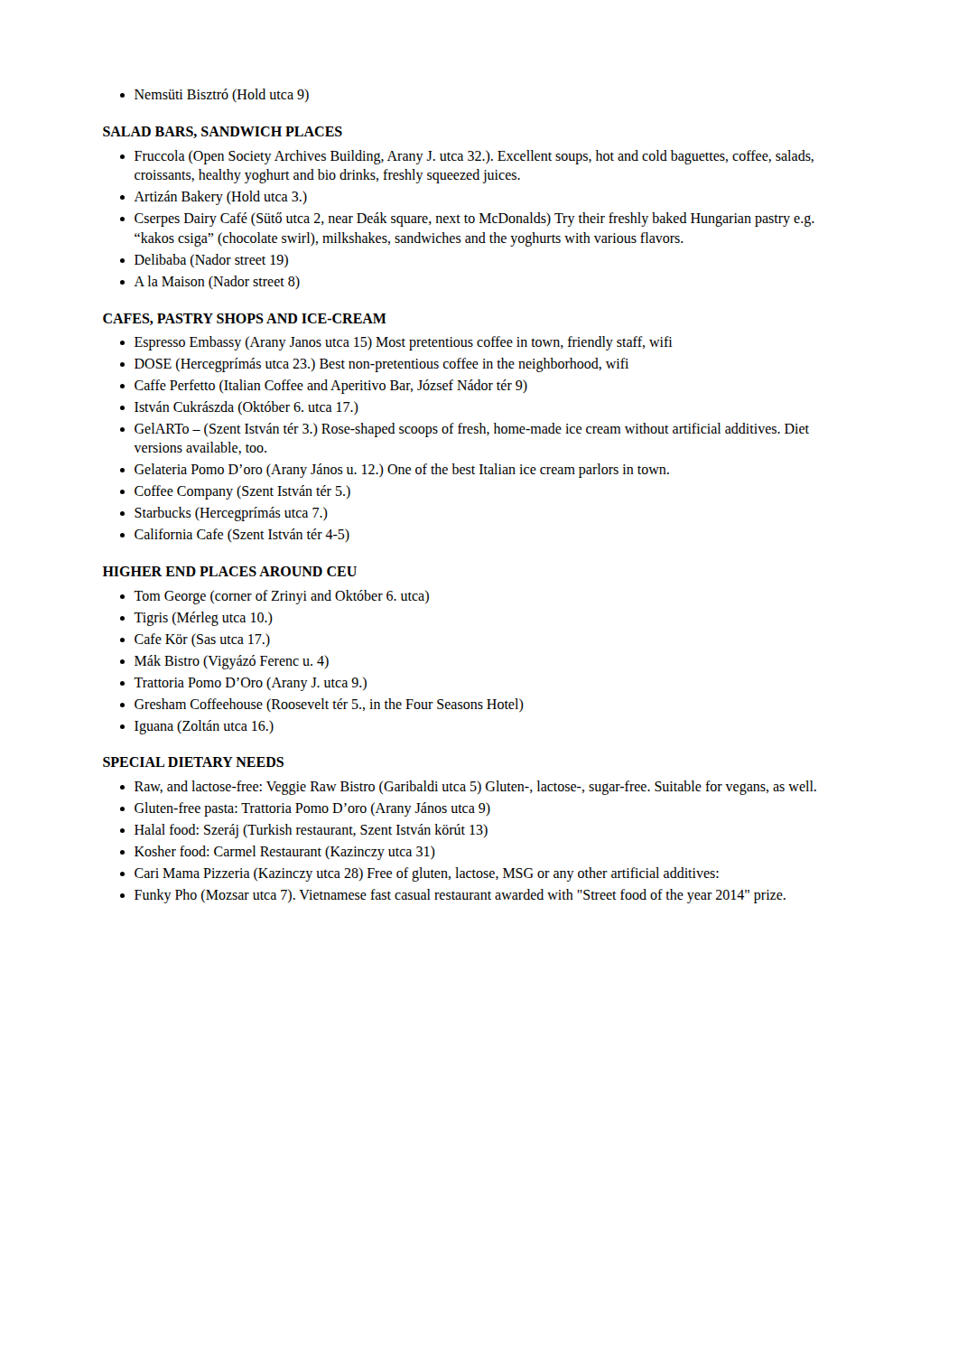Nemsüti Bisztró (Hold utca 9)
Salad bars, sandwich places
Fruccola (Open Society Archives Building, Arany J. utca 32.). Excellent soups, hot and cold baguettes, coffee, salads, croissants, healthy yoghurt and bio drinks, freshly squeezed juices.
Artizán Bakery (Hold utca 3.)
Cserpes Dairy Café (Sütő utca 2, near Deák square, next to McDonalds) Try their freshly baked Hungarian pastry e.g. “kakos csiga” (chocolate swirl), milkshakes, sandwiches and the yoghurts with various flavors.
Delibaba (Nador street 19)
A la Maison (Nador street 8)
Cafes, pastry shops and ice-cream
Espresso Embassy (Arany Janos utca 15) Most pretentious coffee in town, friendly staff, wifi
DOSE (Hercegprímás utca 23.) Best non-pretentious coffee in the neighborhood, wifi
Caffe Perfetto (Italian Coffee and Aperitivo Bar, József Nádor tér 9)
István Cukrászda (Október 6. utca 17.)
GelARTo – (Szent István tér 3.) Rose-shaped scoops of fresh, home-made ice cream without artificial additives. Diet versions available, too.
Gelateria Pomo D’oro (Arany János u. 12.) One of the best Italian ice cream parlors in town.
Coffee Company (Szent István tér 5.)
Starbucks (Hercegprímás utca 7.)
California Cafe (Szent István tér 4-5)
Higher end places around CEU
Tom George (corner of Zrinyi and Október 6. utca)
Tigris (Mérleg utca 10.)
Cafe Kör (Sas utca 17.)
Mák Bistro (Vigyázó Ferenc u. 4)
Trattoria Pomo D’Oro (Arany J. utca 9.)
Gresham Coffeehouse (Roosevelt tér 5., in the Four Seasons Hotel)
Iguana (Zoltán utca 16.)
Special dietary needs
Raw, and lactose-free: Veggie Raw Bistro (Garibaldi utca 5) Gluten-, lactose-, sugar-free. Suitable for vegans, as well.
Gluten-free pasta: Trattoria Pomo D’oro (Arany János utca 9)
Halal food: Szeráj (Turkish restaurant, Szent István körút 13)
Kosher food: Carmel Restaurant (Kazinczy utca 31)
Cari Mama Pizzeria (Kazinczy utca 28) Free of gluten, lactose, MSG or any other artificial additives:
Funky Pho (Mozsar utca 7). Vietnamese fast casual restaurant awarded with "Street food of the year 2014" prize.